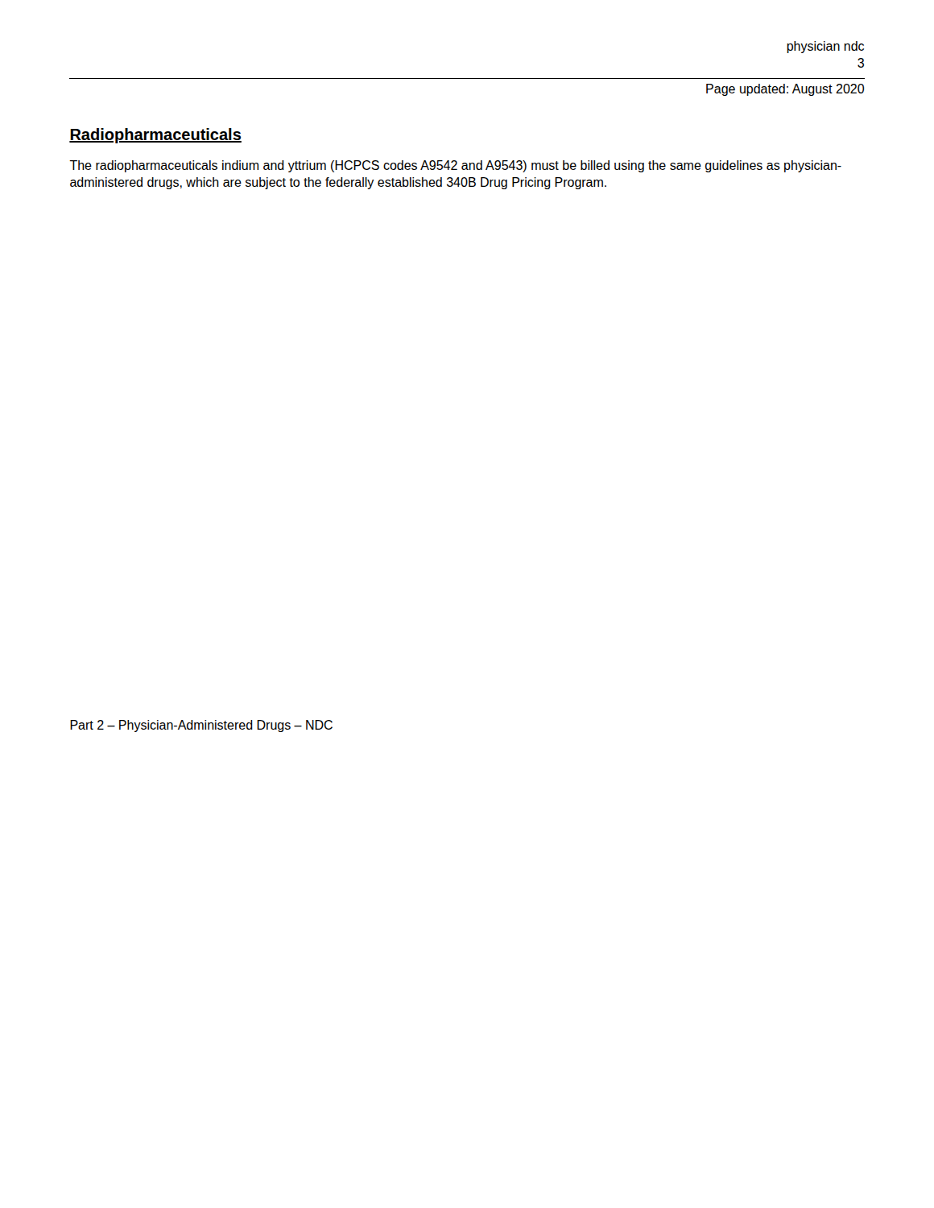physician ndc 3
Page updated: August 2020
Radiopharmaceuticals
The radiopharmaceuticals indium and yttrium (HCPCS codes A9542 and A9543) must be billed using the same guidelines as physician-administered drugs, which are subject to the federally established 340B Drug Pricing Program.
Part 2 – Physician-Administered Drugs – NDC